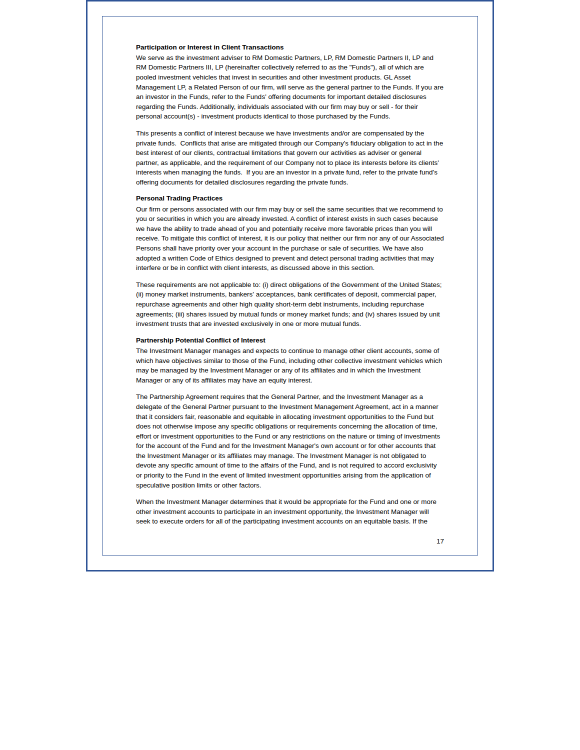Participation or Interest in Client Transactions
We serve as the investment adviser to RM Domestic Partners, LP, RM Domestic Partners II, LP and RM Domestic Partners III, LP (hereinafter collectively referred to as the "Funds"), all of which are pooled investment vehicles that invest in securities and other investment products. GL Asset Management LP, a Related Person of our firm, will serve as the general partner to the Funds. If you are an investor in the Funds, refer to the Funds' offering documents for important detailed disclosures regarding the Funds. Additionally, individuals associated with our firm may buy or sell - for their personal account(s) - investment products identical to those purchased by the Funds.
This presents a conflict of interest because we have investments and/or are compensated by the private funds. Conflicts that arise are mitigated through our Company's fiduciary obligation to act in the best interest of our clients, contractual limitations that govern our activities as adviser or general partner, as applicable, and the requirement of our Company not to place its interests before its clients' interests when managing the funds. If you are an investor in a private fund, refer to the private fund's offering documents for detailed disclosures regarding the private funds.
Personal Trading Practices
Our firm or persons associated with our firm may buy or sell the same securities that we recommend to you or securities in which you are already invested. A conflict of interest exists in such cases because we have the ability to trade ahead of you and potentially receive more favorable prices than you will receive. To mitigate this conflict of interest, it is our policy that neither our firm nor any of our Associated Persons shall have priority over your account in the purchase or sale of securities. We have also adopted a written Code of Ethics designed to prevent and detect personal trading activities that may interfere or be in conflict with client interests, as discussed above in this section.
These requirements are not applicable to: (i) direct obligations of the Government of the United States; (ii) money market instruments, bankers' acceptances, bank certificates of deposit, commercial paper, repurchase agreements and other high quality short-term debt instruments, including repurchase agreements; (iii) shares issued by mutual funds or money market funds; and (iv) shares issued by unit investment trusts that are invested exclusively in one or more mutual funds.
Partnership Potential Conflict of Interest
The Investment Manager manages and expects to continue to manage other client accounts, some of which have objectives similar to those of the Fund, including other collective investment vehicles which may be managed by the Investment Manager or any of its affiliates and in which the Investment Manager or any of its affiliates may have an equity interest.
The Partnership Agreement requires that the General Partner, and the Investment Manager as a delegate of the General Partner pursuant to the Investment Management Agreement, act in a manner that it considers fair, reasonable and equitable in allocating investment opportunities to the Fund but does not otherwise impose any specific obligations or requirements concerning the allocation of time, effort or investment opportunities to the Fund or any restrictions on the nature or timing of investments for the account of the Fund and for the Investment Manager's own account or for other accounts that the Investment Manager or its affiliates may manage. The Investment Manager is not obligated to devote any specific amount of time to the affairs of the Fund, and is not required to accord exclusivity or priority to the Fund in the event of limited investment opportunities arising from the application of speculative position limits or other factors.
When the Investment Manager determines that it would be appropriate for the Fund and one or more other investment accounts to participate in an investment opportunity, the Investment Manager will seek to execute orders for all of the participating investment accounts on an equitable basis. If the
17